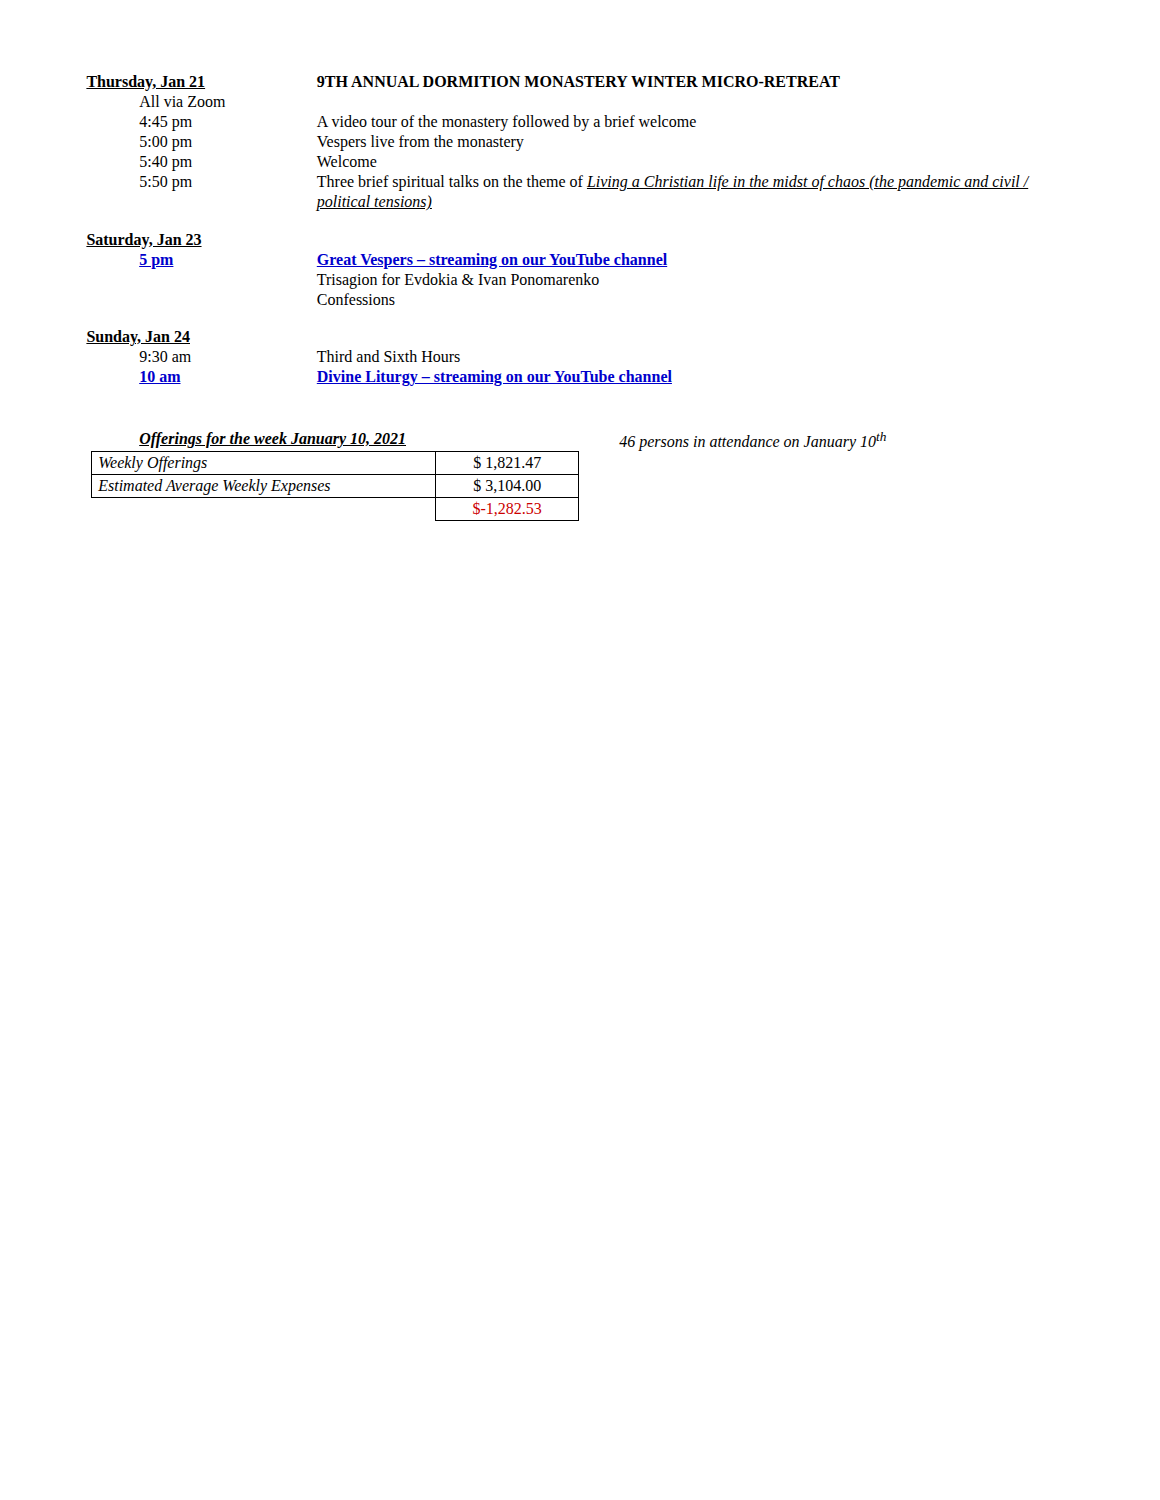| Thursday, Jan 21 | 9th Annual Dormition Monastery Winter Micro-Retreat |
| All via Zoom | |
| 4:45 pm | A video tour of the monastery followed by a brief welcome |
| 5:00 pm | Vespers live from the monastery |
| 5:40 pm | Welcome |
| 5:50 pm | Three brief spiritual talks on the theme of Living a Christian life in the midst of chaos (the pandemic and civil / political tensions) |
| Saturday, Jan 23 | |
| 5 pm | Great Vespers – streaming on our YouTube channel |
| | Trisagion for Evdokia & Ivan Ponomarenko |
| | Confessions |
| Sunday, Jan 24 | |
| 9:30 am | Third and Sixth Hours |
| 10 am | Divine Liturgy – streaming on our YouTube channel |
Offerings for the week January 10, 2021 46 persons in attendance on January 10th
| Weekly Offerings | $ 1,821.47 |
| Estimated Average Weekly Expenses | $ 3,104.00 |
| | $-1,282.53 |